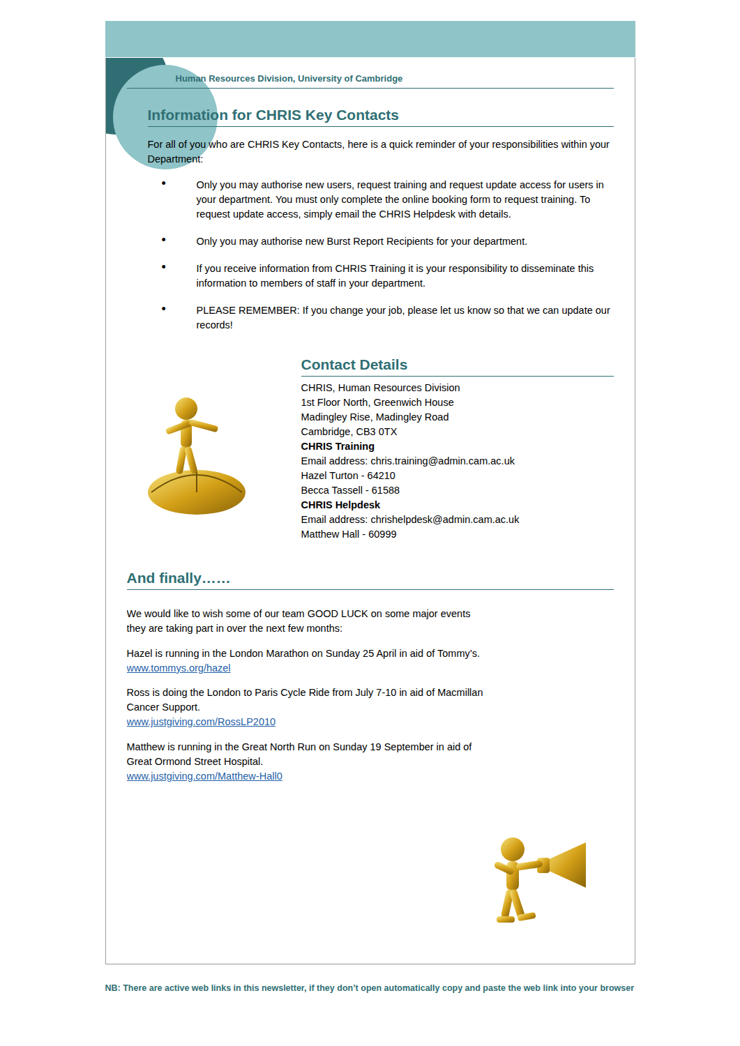Human Resources Division, University of Cambridge
Information for CHRIS Key Contacts
For all of you who are CHRIS Key Contacts, here is a quick reminder of your responsibilities within your Department:
Only you may authorise new users, request training and request update access for users in your department. You must only complete the online booking form to request training. To request update access, simply email the CHRIS Helpdesk with details.
Only you may authorise new Burst Report Recipients for your department.
If you receive information from CHRIS Training it is your responsibility to disseminate this information to members of staff in your department.
PLEASE REMEMBER: If you change your job, please let us know so that we can update our records!
Contact Details
CHRIS, Human Resources Division
1st Floor North, Greenwich House
Madingley Rise, Madingley Road
Cambridge, CB3 0TX
CHRIS Training
Email address: chris.training@admin.cam.ac.uk
Hazel Turton - 64210
Becca Tassell - 61588
CHRIS Helpdesk
Email address: chrishelpdesk@admin.cam.ac.uk
Matthew Hall - 60999
And finally……
We would like to wish some of our team GOOD LUCK on some major events they are taking part in over the next few months:
Hazel is running in the London Marathon on Sunday 25 April in aid of Tommy’s.
www.tommys.org/hazel
Ross is doing the London to Paris Cycle Ride from July 7-10 in aid of Macmillan Cancer Support.
www.justgiving.com/RossLP2010
Matthew is running in the Great North Run on Sunday 19 September in aid of Great Ormond Street Hospital.
www.justgiving.com/Matthew-Hall0
NB: There are active web links in this newsletter, if they don’t open automatically copy and paste the web link into your browser